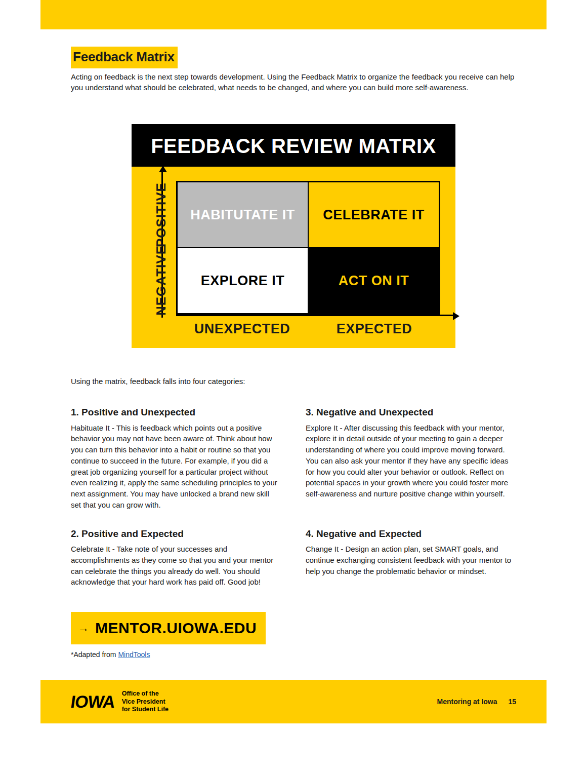Feedback Matrix
Acting on feedback is the next step towards development. Using the Feedback Matrix to organize the feedback you receive can help you understand what should be celebrated, what needs to be changed, and where you can build more self-awareness.
Feedback Review Matrix
Positive
Negative
Habitutate It
Celebrate It
Explore It
Act On It
Unexpected
Expected
Using the matrix, feedback falls into four categories:
1. Positive and Unexpected
Habituate It - This is feedback which points out a positive behavior you may not have been aware of. Think about how you can turn this behavior into a habit or routine so that you continue to succeed in the future. For example, if you did a great job organizing yourself for a particular project without even realizing it, apply the same scheduling principles to your next assignment. You may have unlocked a brand new skill set that you can grow with.
3. Negative and Unexpected
Explore It - After discussing this feedback with your mentor, explore it in detail outside of your meeting to gain a deeper understanding of where you could improve moving forward. You can also ask your mentor if they have any specific ideas for how you could alter your behavior or outlook. Reflect on potential spaces in your growth where you could foster more self-awareness and nurture positive change within yourself.
2. Positive and Expected
Celebrate It - Take note of your successes and accomplishments as they come so that you and your mentor can celebrate the things you already do well. You should acknowledge that your hard work has paid off. Good job!
4. Negative and Expected
Change It - Design an action plan, set SMART goals, and continue exchanging consistent feedback with your mentor to help you change the problematic behavior or mindset.
→ MENTOR.UIOWA.EDU
*Adapted from MindTools
IOWA
Office of the
Vice President
for Student Life
Mentoring at Iowa 15